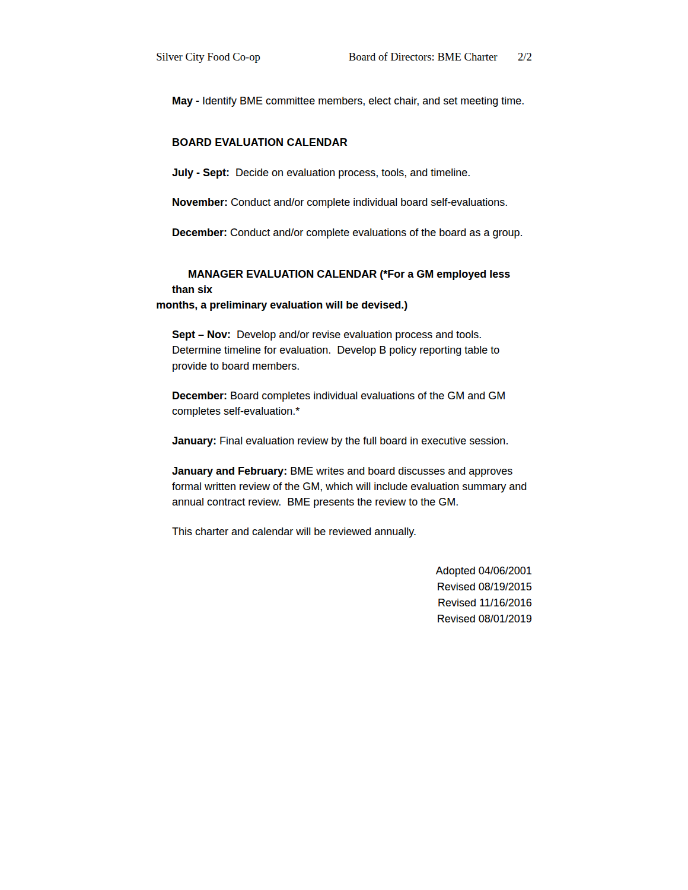Silver City Food Co-op Board of Directors: BME Charter 2/2
May - Identify BME committee members, elect chair, and set meeting time.
BOARD EVALUATION CALENDAR
July - Sept: Decide on evaluation process, tools, and timeline.
November: Conduct and/or complete individual board self-evaluations.
December: Conduct and/or complete evaluations of the board as a group.
MANAGER EVALUATION CALENDAR (*For a GM employed less than six months, a preliminary evaluation will be devised.)
Sept – Nov: Develop and/or revise evaluation process and tools. Determine timeline for evaluation. Develop B policy reporting table to provide to board members.
December: Board completes individual evaluations of the GM and GM completes self-evaluation.*
January: Final evaluation review by the full board in executive session.
January and February: BME writes and board discusses and approves formal written review of the GM, which will include evaluation summary and annual contract review. BME presents the review to the GM.
This charter and calendar will be reviewed annually.
Adopted 04/06/2001
Revised 08/19/2015
Revised 11/16/2016
Revised 08/01/2019